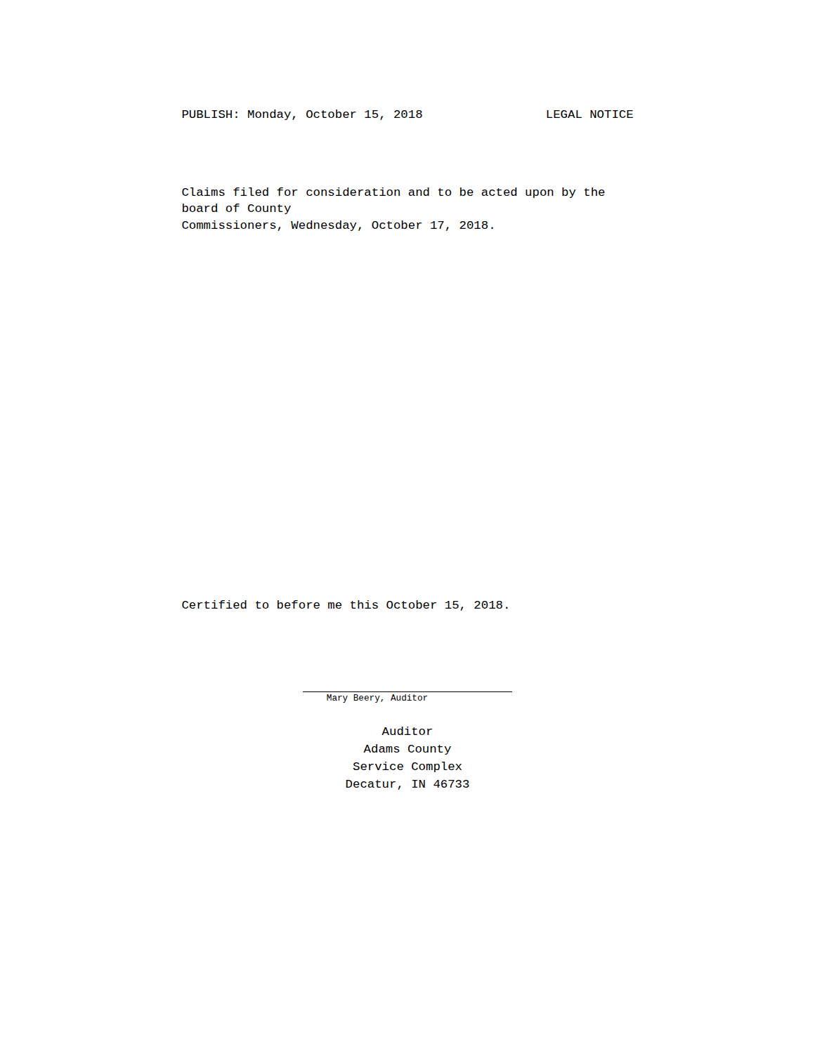PUBLISH: Monday, October 15, 2018
LEGAL NOTICE
Claims filed for consideration and to be acted upon by the board of County
Commissioners, Wednesday, October 17, 2018.
Certified to before me this October 15, 2018.
Mary Beery, Auditor
Auditor
Adams County
Service Complex
Decatur, IN 46733